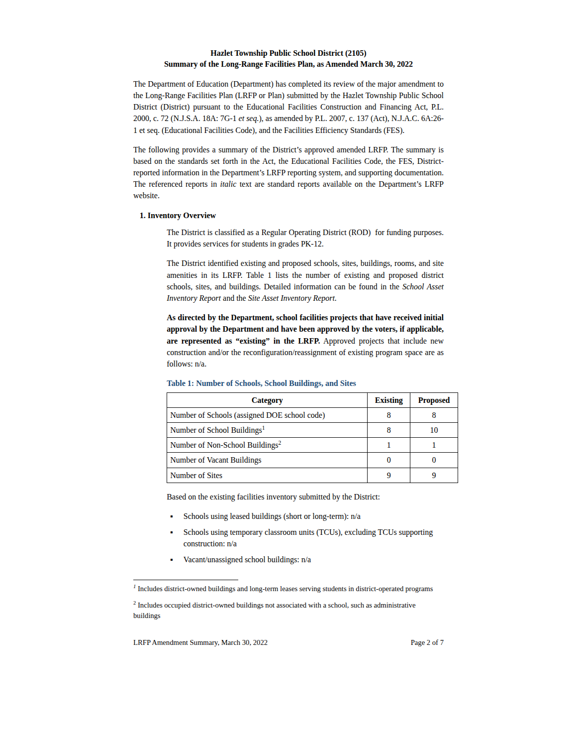Hazlet Township Public School District (2105)
Summary of the Long-Range Facilities Plan, as Amended March 30, 2022
The Department of Education (Department) has completed its review of the major amendment to the Long-Range Facilities Plan (LRFP or Plan) submitted by the Hazlet Township Public School District (District) pursuant to the Educational Facilities Construction and Financing Act, P.L. 2000, c. 72 (N.J.S.A. 18A: 7G-1 et seq.), as amended by P.L. 2007, c. 137 (Act), N.J.A.C. 6A:26-1 et seq. (Educational Facilities Code), and the Facilities Efficiency Standards (FES).
The following provides a summary of the District’s approved amended LRFP. The summary is based on the standards set forth in the Act, the Educational Facilities Code, the FES, District-reported information in the Department’s LRFP reporting system, and supporting documentation. The referenced reports in italic text are standard reports available on the Department’s LRFP website.
Inventory Overview
The District is classified as a Regular Operating District (ROD) for funding purposes. It provides services for students in grades PK-12.
The District identified existing and proposed schools, sites, buildings, rooms, and site amenities in its LRFP. Table 1 lists the number of existing and proposed district schools, sites, and buildings. Detailed information can be found in the School Asset Inventory Report and the Site Asset Inventory Report.
As directed by the Department, school facilities projects that have received initial approval by the Department and have been approved by the voters, if applicable, are represented as “existing” in the LRFP. Approved projects that include new construction and/or the reconfiguration/reassignment of existing program space are as follows: n/a.
Table 1: Number of Schools, School Buildings, and Sites
| Category | Existing | Proposed |
| --- | --- | --- |
| Number of Schools (assigned DOE school code) | 8 | 8 |
| Number of School Buildings 1 | 8 | 10 |
| Number of Non-School Buildings 2 | 1 | 1 |
| Number of Vacant Buildings | 0 | 0 |
| Number of Sites | 9 | 9 |
Based on the existing facilities inventory submitted by the District:
Schools using leased buildings (short or long-term): n/a
Schools using temporary classroom units (TCUs), excluding TCUs supporting construction: n/a
Vacant/unassigned school buildings: n/a
1 Includes district-owned buildings and long-term leases serving students in district-operated programs
2 Includes occupied district-owned buildings not associated with a school, such as administrative buildings
LRFP Amendment Summary, March 30, 2022 Page 2 of 7